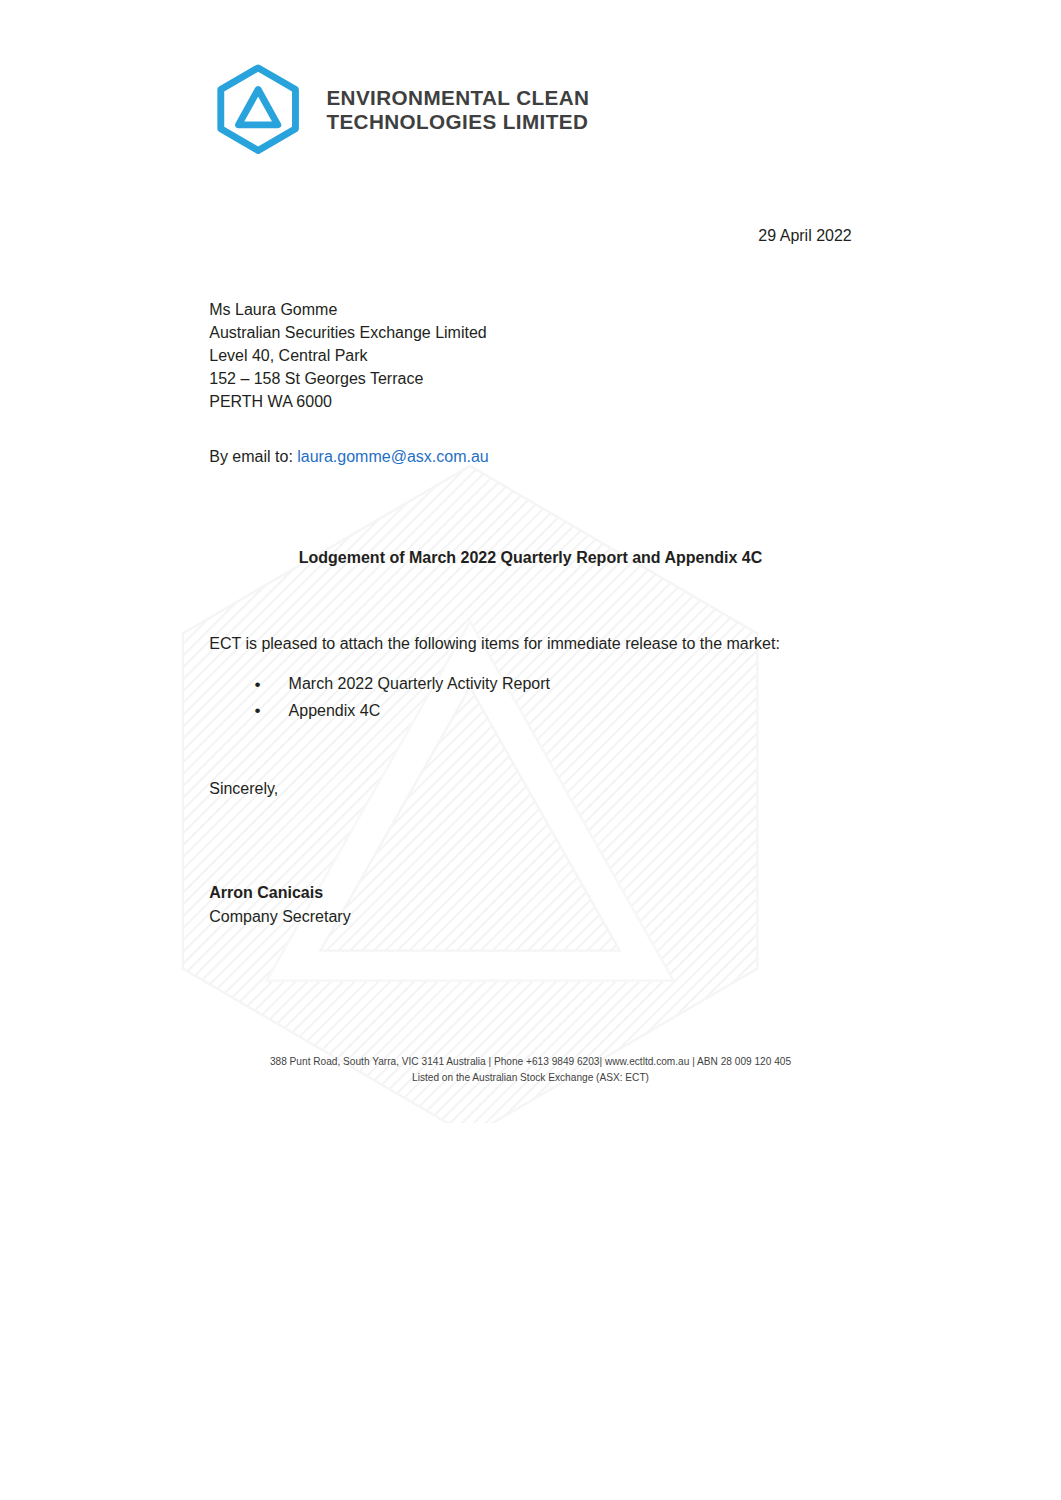Environmental Clean
Technologies Limited
29 April 2022
Ms Laura Gomme
Australian Securities Exchange Limited
Level 40, Central Park
152 – 158 St Georges Terrace
PERTH WA 6000
By email to: laura.gomme@asx.com.au
Lodgement of March 2022 Quarterly Report and Appendix 4C
ECT is pleased to attach the following items for immediate release to the market:
March 2022 Quarterly Activity Report
Appendix 4C
Sincerely,
Arron Canicais
Company Secretary
388 Punt Road, South Yarra, VIC 3141 Australia | Phone +613 9849 6203| www.ectltd.com.au | ABN 28 009 120 405
Listed on the Australian Stock Exchange (ASX: ECT)